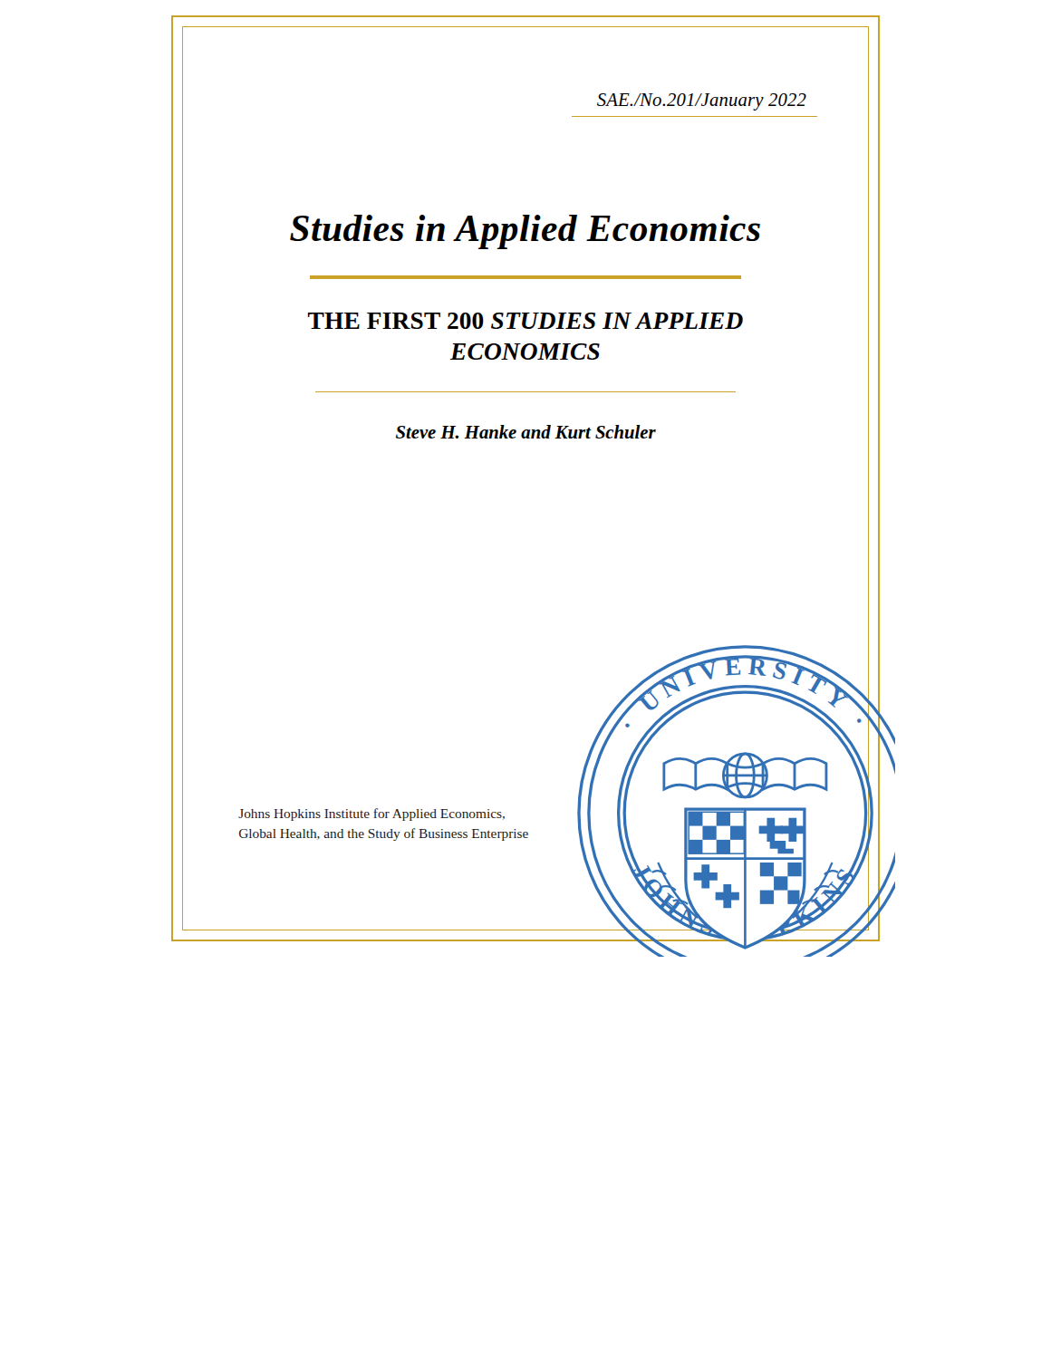SAE./No.201/January 2022
Studies in Applied Economics
THE FIRST 200 STUDIES IN APPLIED ECONOMICS
Steve H. Hanke and Kurt Schuler
Johns Hopkins Institute for Applied Economics,
Global Health, and the Study of Business Enterprise
· UNIVERSITY · JOHNS HOPKINS